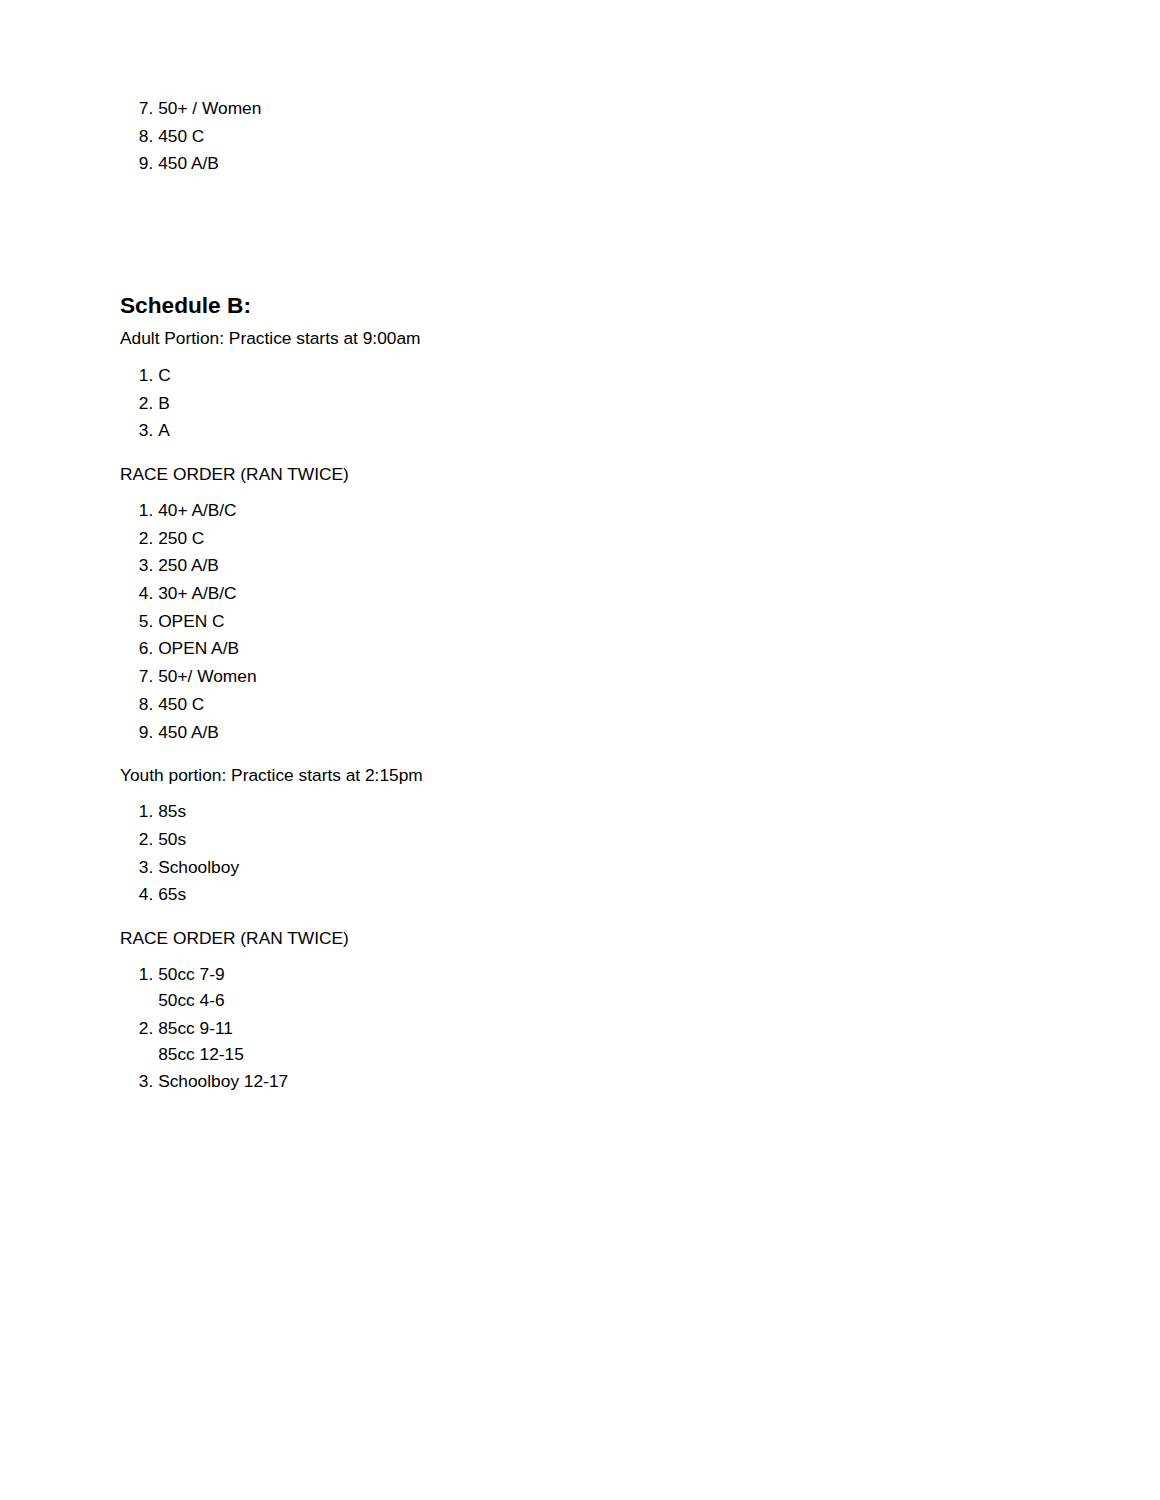50+ / Women
450 C
450 A/B
Schedule B:
Adult Portion: Practice starts at 9:00am
C
B
A
RACE ORDER (RAN TWICE)
40+ A/B/C
250 C
250 A/B
30+ A/B/C
OPEN C
OPEN A/B
50+/ Women
450 C
450 A/B
Youth portion: Practice starts at 2:15pm
85s
50s
Schoolboy
65s
RACE ORDER (RAN TWICE)
50cc 7-950cc 4-6
85cc 9-1185cc 12-15
Schoolboy 12-17